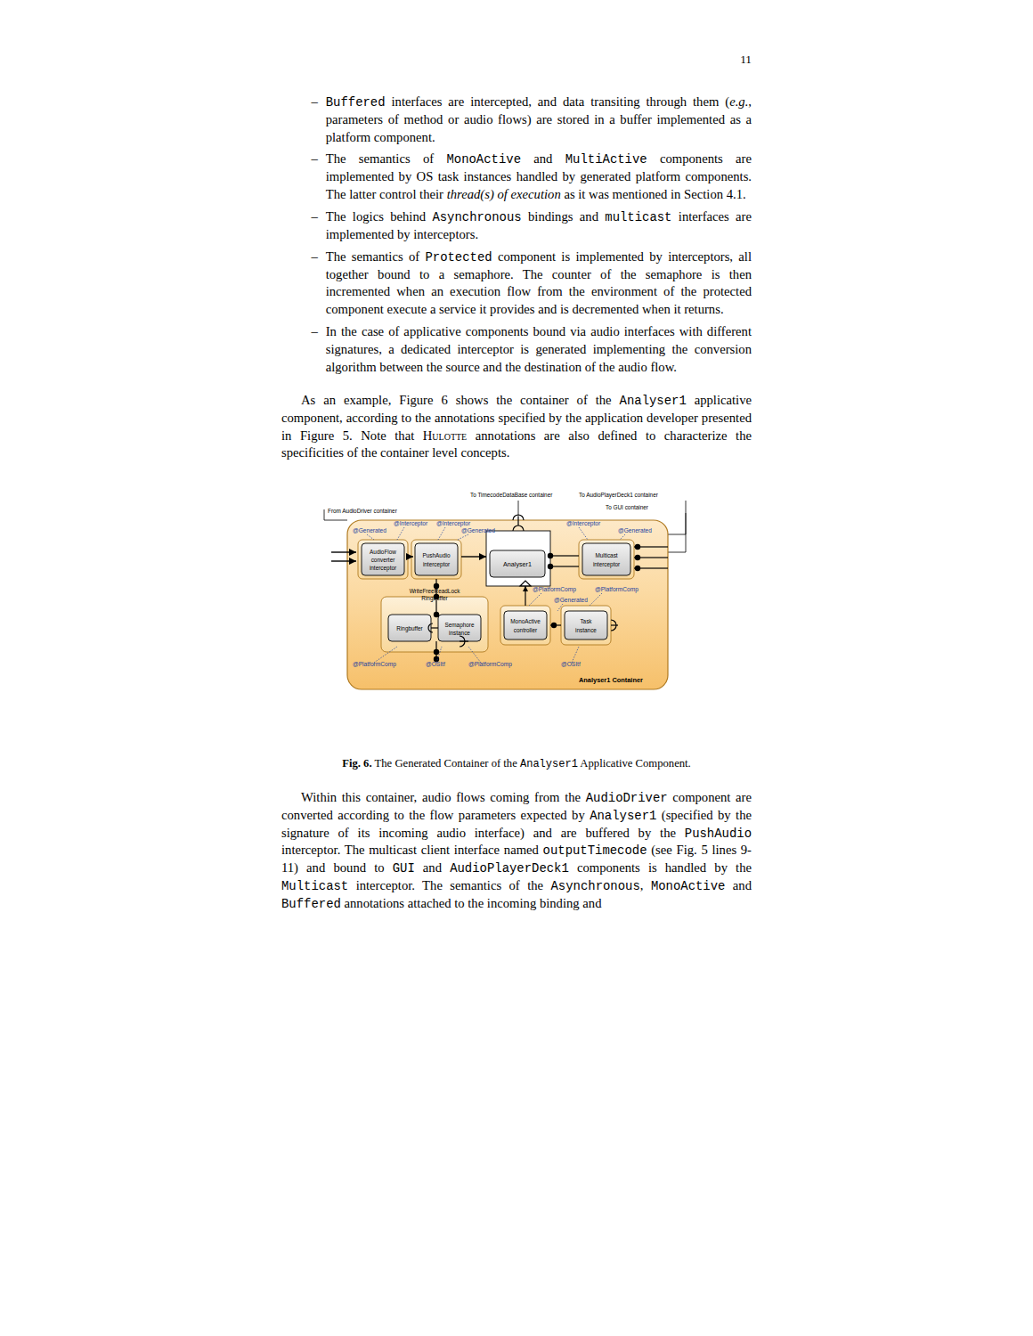11
Buffered interfaces are intercepted, and data transiting through them (e.g., parameters of method or audio flows) are stored in a buffer implemented as a platform component.
The semantics of MonoActive and MultiActive components are implemented by OS task instances handled by generated platform components. The latter control their thread(s) of execution as it was mentioned in Section 4.1.
The logics behind Asynchronous bindings and multicast interfaces are implemented by interceptors.
The semantics of Protected component is implemented by interceptors, all together bound to a semaphore. The counter of the semaphore is then incremented when an execution flow from the environment of the protected component execute a service it provides and is decremented when it returns.
In the case of applicative components bound via audio interfaces with different signatures, a dedicated interceptor is generated implementing the conversion algorithm between the source and the destination of the audio flow.
As an example, Figure 6 shows the container of the Analyser1 applicative component, according to the annotations specified by the application developer presented in Figure 5. Note that Hulotte annotations are also defined to characterize the specificities of the container level concepts.
From AudioDriver container To TimecodeDataBase container To AudioPlayerDeck1 container To GUI container Analyser1 Container Analyser1 AudioFlow converter interceptor PushAudio interceptor Multicast interceptor WriteFreeReadLock Ringbuffer Ringbuffer Semaphore instance MonoActive controller Task instance @Generated @Interceptor @Interceptor @Generated @Interceptor @Generated @PlatformComp @PlatformComp @Generated @PlatformComp @OSItf @PlatformComp @OSItf
Fig. 6. The Generated Container of the Analyser1 Applicative Component.
Within this container, audio flows coming from the AudioDriver component are converted according to the flow parameters expected by Analyser1 (specified by the signature of its incoming audio interface) and are buffered by the PushAudio interceptor. The multicast client interface named outputTimecode (see Fig. 5 lines 9-11) and bound to GUI and AudioPlayerDeck1 components is handled by the Multicast interceptor. The semantics of the Asynchronous, MonoActive and Buffered annotations attached to the incoming binding and